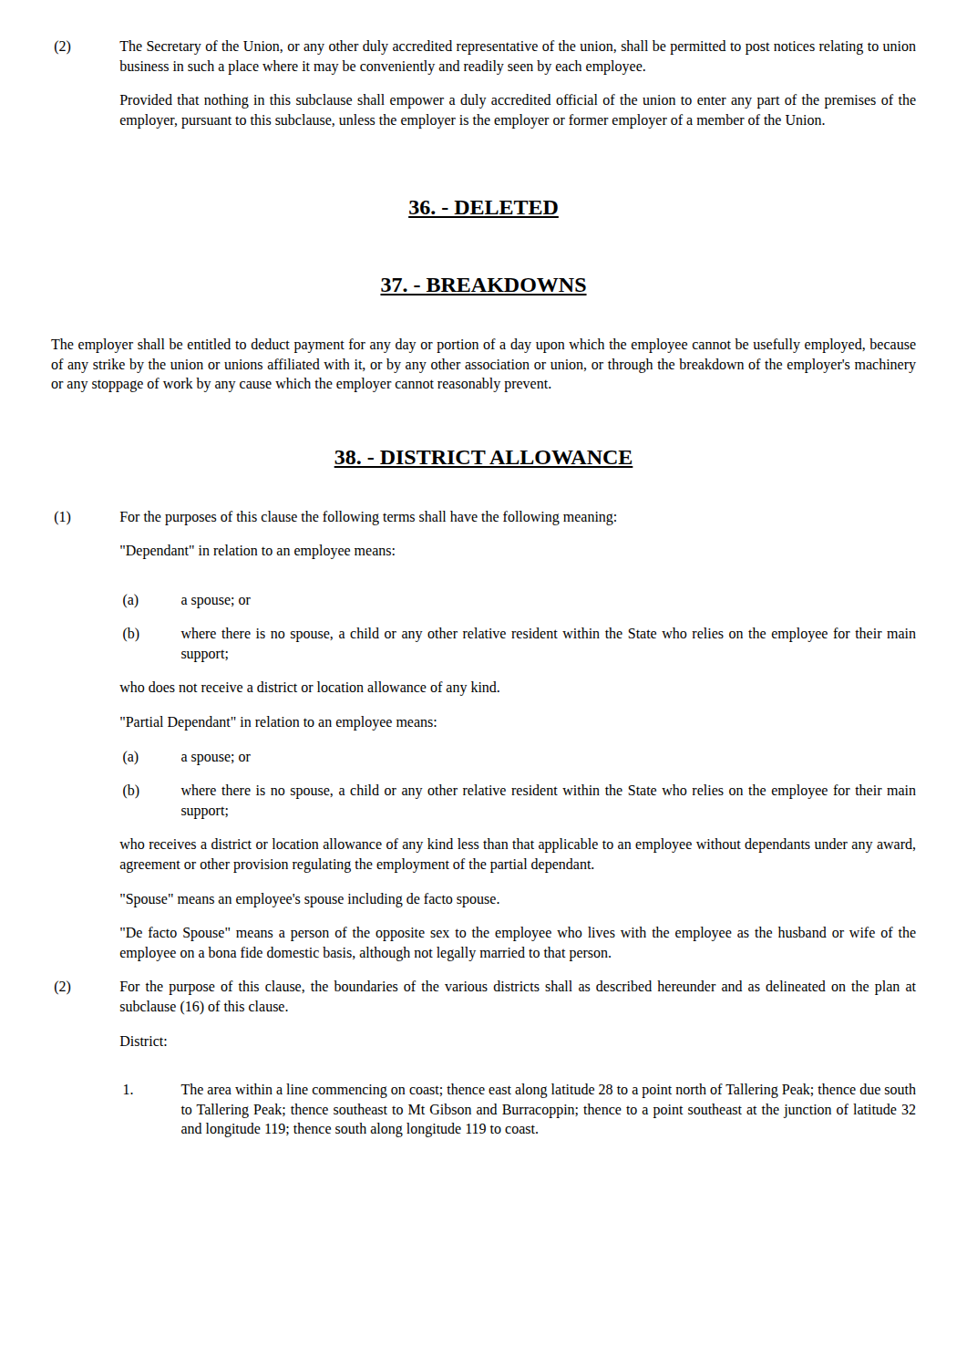(2)
The Secretary of the Union, or any other duly accredited representative of the union, shall be permitted to post notices relating to union business in such a place where it may be conveniently and readily seen by each employee.
Provided that nothing in this subclause shall empower a duly accredited official of the union to enter any part of the premises of the employer, pursuant to this subclause, unless the employer is the employer or former employer of a member of the Union.
36. - DELETED
37. - BREAKDOWNS
The employer shall be entitled to deduct payment for any day or portion of a day upon which the employee cannot be usefully employed, because of any strike by the union or unions affiliated with it, or by any other association or union, or through the breakdown of the employer's machinery or any stoppage of work by any cause which the employer cannot reasonably prevent.
38. - DISTRICT ALLOWANCE
(1)
For the purposes of this clause the following terms shall have the following meaning:
"Dependant" in relation to an employee means:
(a)
a spouse; or
(b)
where there is no spouse, a child or any other relative resident within the State who relies on the employee for their main support;
who does not receive a district or location allowance of any kind.
"Partial Dependant" in relation to an employee means:
(a)
a spouse; or
(b)
where there is no spouse, a child or any other relative resident within the State who relies on the employee for their main support;
who receives a district or location allowance of any kind less than that applicable to an employee without dependants under any award, agreement or other provision regulating the employment of the partial dependant.
"Spouse" means an employee's spouse including de facto spouse.
"De facto Spouse" means a person of the opposite sex to the employee who lives with the employee as the husband or wife of the employee on a bona fide domestic basis, although not legally married to that person.
(2)
For the purpose of this clause, the boundaries of the various districts shall as described hereunder and as delineated on the plan at subclause (16) of this clause.
District:
1.
The area within a line commencing on coast; thence east along latitude 28 to a point north of Tallering Peak; thence due south to Tallering Peak; thence southeast to Mt Gibson and Burracoppin; thence to a point southeast at the junction of latitude 32 and longitude 119; thence south along longitude 119 to coast.